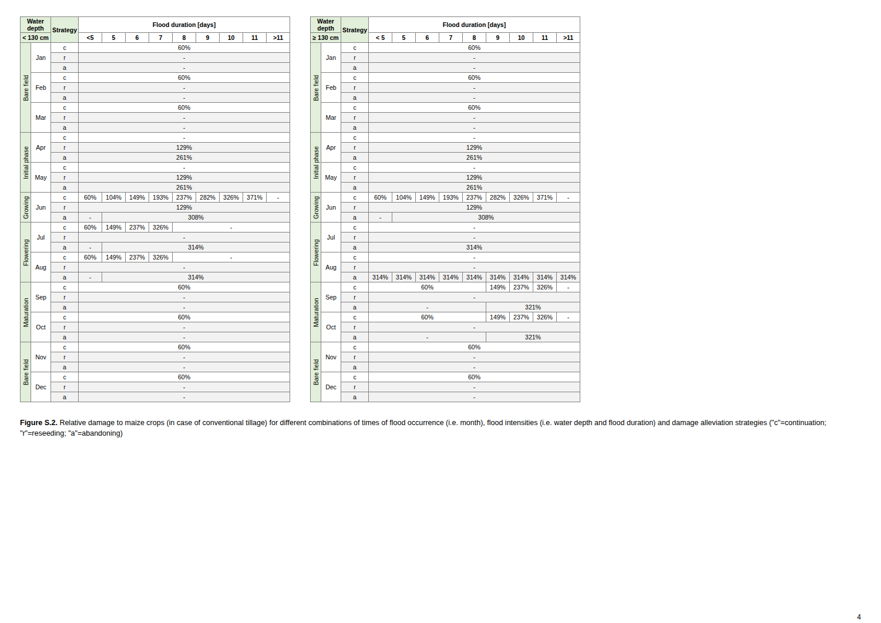| Water depth | Strategy | Flood duration [days] |
| --- | --- | --- |
| < 130 cm | <5 | 5 | 6 | 7 | 8 | 9 | 10 | 11 | >11 |
| Bare field | Jan | c | 60% |
| r | - |
| a | - |
| Feb | c | 60% |
| r | - |
| a | - |
| Mar | c | 60% |
| r | - |
| a | - |
| Initial phase | Apr | c | - |
| r | 129% |
| a | 261% |
| May | c | - |
| r | 129% |
| a | 261% |
| Growing | Jun | c | 60% | 104% | 149% | 193% | 237% | 282% | 326% | 371% | - |
| r | 129% |
| a | - | 308% |
| Flowering | Jul | c | 60% | 149% | 237% | 326% | - |
| r | - |
| a | - | 314% |
| Aug | c | 60% | 149% | 237% | 326% | - |
| r | - |
| a | - | 314% |
| Maturation | Sep | c | 60% |
| r | - |
| a | - |
| Oct | c | 60% |
| r | - |
| a | - |
| Bare field | Nov | c | 60% |
| r | - |
| a | - |
| Dec | c | 60% |
| r | - |
| a | - |
| Water depth | Strategy | Flood duration [days] |
| --- | --- | --- |
| ≥ 130 cm | < 5 | 5 | 6 | 7 | 8 | 9 | 10 | 11 | >11 |
| Bare field | Jan | c | 60% |
| r | - |
| a | - |
| Feb | c | 60% |
| r | - |
| a | - |
| Mar | c | 60% |
| r | - |
| a | - |
| Initial phase | Apr | c | - |
| r | 129% |
| a | 261% |
| May | c | - |
| r | 129% |
| a | 261% |
| Growing | Jun | c | 60% | 104% | 149% | 193% | 237% | 282% | 326% | 371% | - |
| r | 129% |
| a | - | 308% |
| Flowering | Jul | c | - |
| r | - |
| a | 314% |
| Aug | c | - |
| r | - |
| a | 314% | 314% | 314% | 314% | 314% | 314% | 314% | 314% | 314% |
| Maturation | Sep | c | 60% | 149% | 237% | 326% | - |
| r | - |
| a | - | 321% |
| Oct | c | 60% | 149% | 237% | 326% | - |
| r | - |
| a | - | 321% |
| Bare field | Nov | c | 60% |
| r | - |
| a | - |
| Dec | c | 60% |
| r | - |
| a | - |
Figure S.2. Relative damage to maize crops (in case of conventional tillage) for different combinations of times of flood occurrence (i.e. month), flood intensities (i.e. water depth and flood duration) and damage alleviation strategies ("c"=continuation; "r"=reseeding; "a"=abandoning)
4